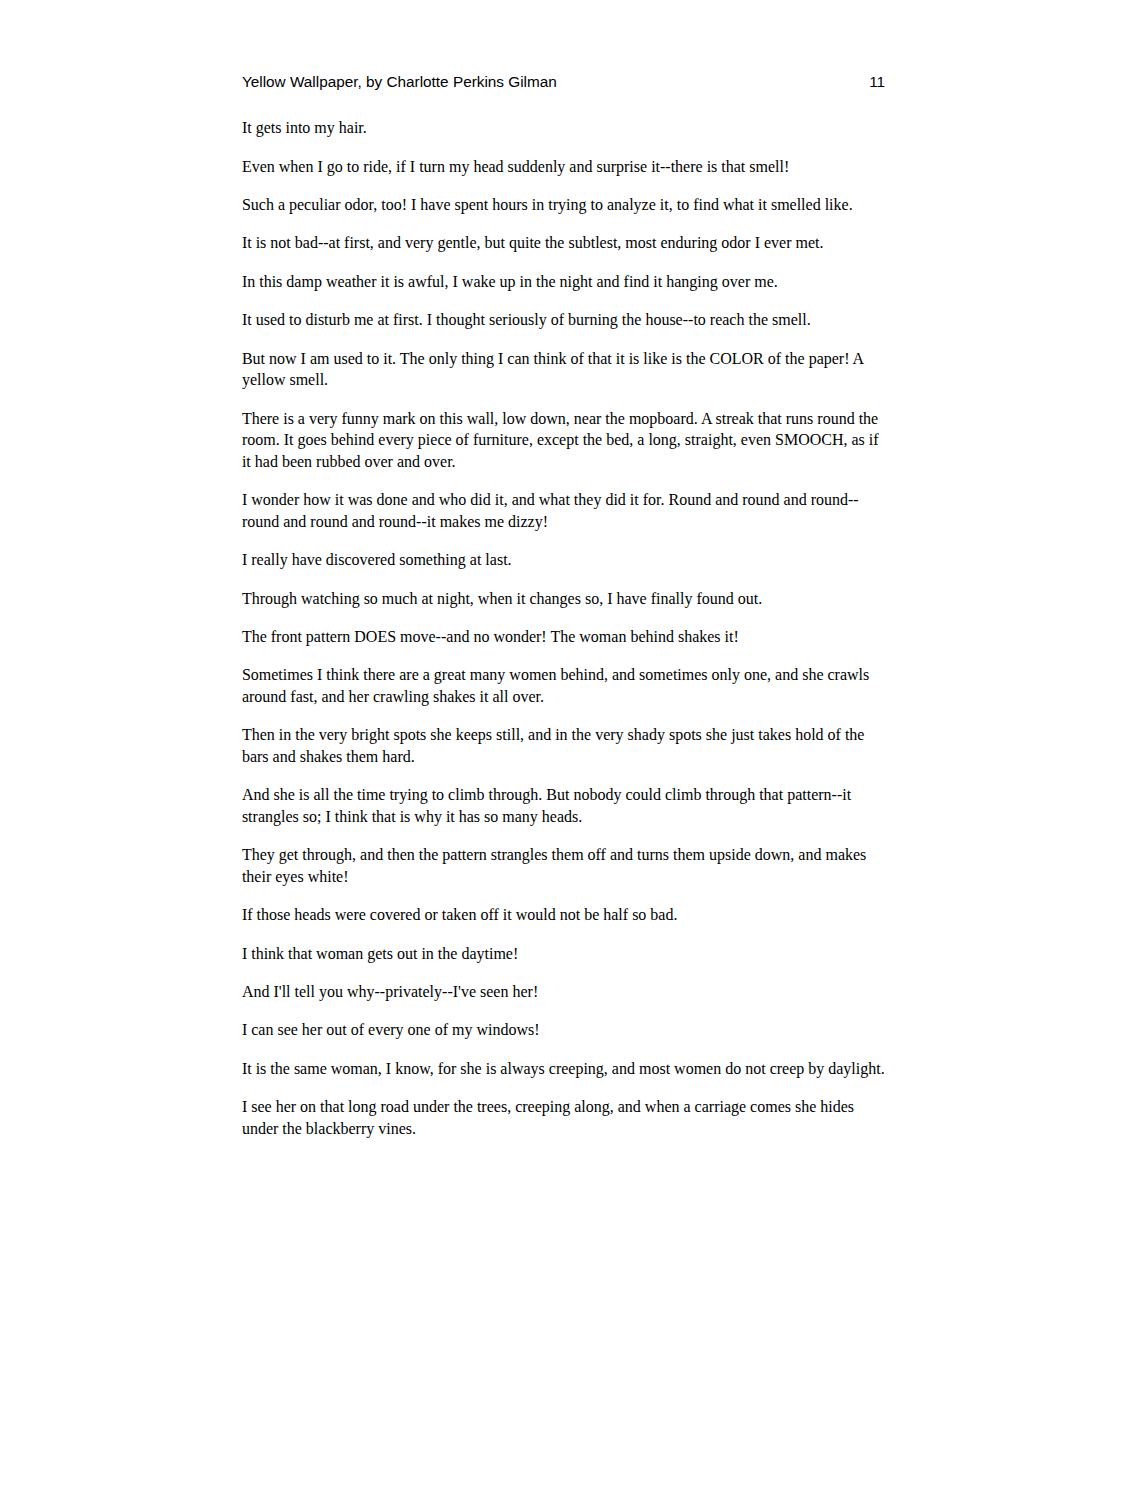Yellow Wallpaper, by Charlotte Perkins Gilman 11
It gets into my hair.
Even when I go to ride, if I turn my head suddenly and surprise it--there is that smell!
Such a peculiar odor, too! I have spent hours in trying to analyze it, to find what it smelled like.
It is not bad--at first, and very gentle, but quite the subtlest, most enduring odor I ever met.
In this damp weather it is awful, I wake up in the night and find it hanging over me.
It used to disturb me at first. I thought seriously of burning the house--to reach the smell.
But now I am used to it. The only thing I can think of that it is like is the COLOR of the paper! A yellow smell.
There is a very funny mark on this wall, low down, near the mopboard. A streak that runs round the room. It goes behind every piece of furniture, except the bed, a long, straight, even SMOOCH, as if it had been rubbed over and over.
I wonder how it was done and who did it, and what they did it for. Round and round and round--round and round and round--it makes me dizzy!
I really have discovered something at last.
Through watching so much at night, when it changes so, I have finally found out.
The front pattern DOES move--and no wonder! The woman behind shakes it!
Sometimes I think there are a great many women behind, and sometimes only one, and she crawls around fast, and her crawling shakes it all over.
Then in the very bright spots she keeps still, and in the very shady spots she just takes hold of the bars and shakes them hard.
And she is all the time trying to climb through. But nobody could climb through that pattern--it strangles so; I think that is why it has so many heads.
They get through, and then the pattern strangles them off and turns them upside down, and makes their eyes white!
If those heads were covered or taken off it would not be half so bad.
I think that woman gets out in the daytime!
And I'll tell you why--privately--I've seen her!
I can see her out of every one of my windows!
It is the same woman, I know, for she is always creeping, and most women do not creep by daylight.
I see her on that long road under the trees, creeping along, and when a carriage comes she hides under the blackberry vines.